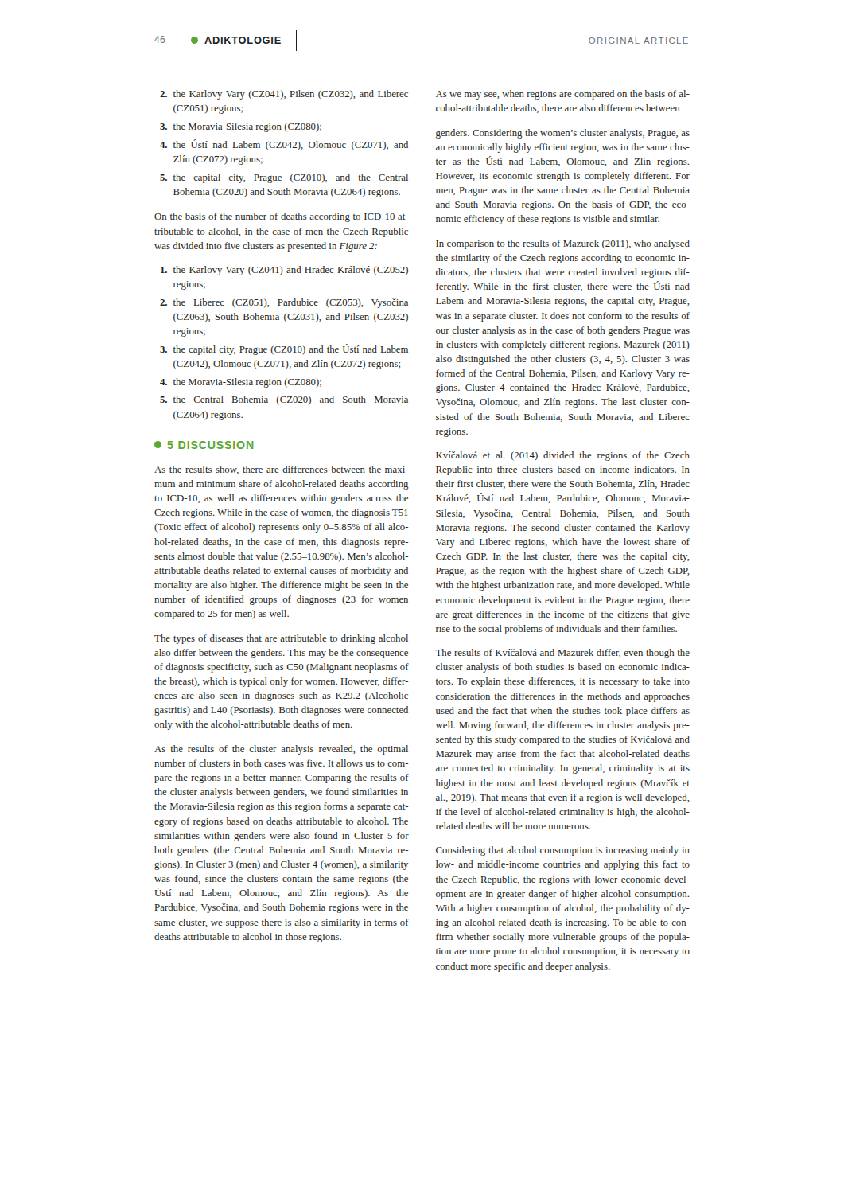46 Adiktologie Original Article
the Karlovy Vary (CZ041), Pilsen (CZ032), and Liberec (CZ051) regions;
the Moravia-Silesia region (CZ080);
the Ústí nad Labem (CZ042), Olomouc (CZ071), and Zlín (CZ072) regions;
the capital city, Prague (CZ010), and the Central Bohemia (CZ020) and South Moravia (CZ064) regions.
On the basis of the number of deaths according to ICD-10 attributable to alcohol, in the case of men the Czech Republic was divided into five clusters as presented in Figure 2:
the Karlovy Vary (CZ041) and Hradec Králové (CZ052) regions;
the Liberec (CZ051), Pardubice (CZ053), Vysočina (CZ063), South Bohemia (CZ031), and Pilsen (CZ032) regions;
the capital city, Prague (CZ010) and the Ústí nad Labem (CZ042), Olomouc (CZ071), and Zlín (CZ072) regions;
the Moravia-Silesia region (CZ080);
the Central Bohemia (CZ020) and South Moravia (CZ064) regions.
5 Discussion
As the results show, there are differences between the maximum and minimum share of alcohol-related deaths according to ICD-10, as well as differences within genders across the Czech regions. While in the case of women, the diagnosis T51 (Toxic effect of alcohol) represents only 0–5.85% of all alcohol-related deaths, in the case of men, this diagnosis represents almost double that value (2.55–10.98%). Men’s alcohol-attributable deaths related to external causes of morbidity and mortality are also higher. The difference might be seen in the number of identified groups of diagnoses (23 for women compared to 25 for men) as well.
The types of diseases that are attributable to drinking alcohol also differ between the genders. This may be the consequence of diagnosis specificity, such as C50 (Malignant neoplasms of the breast), which is typical only for women. However, differences are also seen in diagnoses such as K29.2 (Alcoholic gastritis) and L40 (Psoriasis). Both diagnoses were connected only with the alcohol-attributable deaths of men.
As the results of the cluster analysis revealed, the optimal number of clusters in both cases was five. It allows us to compare the regions in a better manner. Comparing the results of the cluster analysis between genders, we found similarities in the Moravia-Silesia region as this region forms a separate category of regions based on deaths attributable to alcohol. The similarities within genders were also found in Cluster 5 for both genders (the Central Bohemia and South Moravia regions). In Cluster 3 (men) and Cluster 4 (women), a similarity was found, since the clusters contain the same regions (the Ústí nad Labem, Olomouc, and Zlín regions). As the Pardubice, Vysočina, and South Bohemia regions were in the same cluster, we suppose there is also a similarity in terms of deaths attributable to alcohol in those regions.
As we may see, when regions are compared on the basis of alcohol-attributable deaths, there are also differences between
genders. Considering the women’s cluster analysis, Prague, as an economically highly efficient region, was in the same cluster as the Ústí nad Labem, Olomouc, and Zlín regions. However, its economic strength is completely different. For men, Prague was in the same cluster as the Central Bohemia and South Moravia regions. On the basis of GDP, the economic efficiency of these regions is visible and similar.
In comparison to the results of Mazurek (2011), who analysed the similarity of the Czech regions according to economic indicators, the clusters that were created involved regions differently. While in the first cluster, there were the Ústí nad Labem and Moravia-Silesia regions, the capital city, Prague, was in a separate cluster. It does not conform to the results of our cluster analysis as in the case of both genders Prague was in clusters with completely different regions. Mazurek (2011) also distinguished the other clusters (3, 4, 5). Cluster 3 was formed of the Central Bohemia, Pilsen, and Karlovy Vary regions. Cluster 4 contained the Hradec Králové, Pardubice, Vysočina, Olomouc, and Zlín regions. The last cluster consisted of the South Bohemia, South Moravia, and Liberec regions.
Kvíčalová et al. (2014) divided the regions of the Czech Republic into three clusters based on income indicators. In their first cluster, there were the South Bohemia, Zlín, Hradec Králové, Ústí nad Labem, Pardubice, Olomouc, Moravia-Silesia, Vysočina, Central Bohemia, Pilsen, and South Moravia regions. The second cluster contained the Karlovy Vary and Liberec regions, which have the lowest share of Czech GDP. In the last cluster, there was the capital city, Prague, as the region with the highest share of Czech GDP, with the highest urbanization rate, and more developed. While economic development is evident in the Prague region, there are great differences in the income of the citizens that give rise to the social problems of individuals and their families.
The results of Kvíčalová and Mazurek differ, even though the cluster analysis of both studies is based on economic indicators. To explain these differences, it is necessary to take into consideration the differences in the methods and approaches used and the fact that when the studies took place differs as well. Moving forward, the differences in cluster analysis presented by this study compared to the studies of Kvíčalová and Mazurek may arise from the fact that alcohol-related deaths are connected to criminality. In general, criminality is at its highest in the most and least developed regions (Mravčík et al., 2019). That means that even if a region is well developed, if the level of alcohol-related criminality is high, the alcohol-related deaths will be more numerous.
Considering that alcohol consumption is increasing mainly in low- and middle-income countries and applying this fact to the Czech Republic, the regions with lower economic development are in greater danger of higher alcohol consumption. With a higher consumption of alcohol, the probability of dying an alcohol-related death is increasing. To be able to confirm whether socially more vulnerable groups of the population are more prone to alcohol consumption, it is necessary to conduct more specific and deeper analysis.